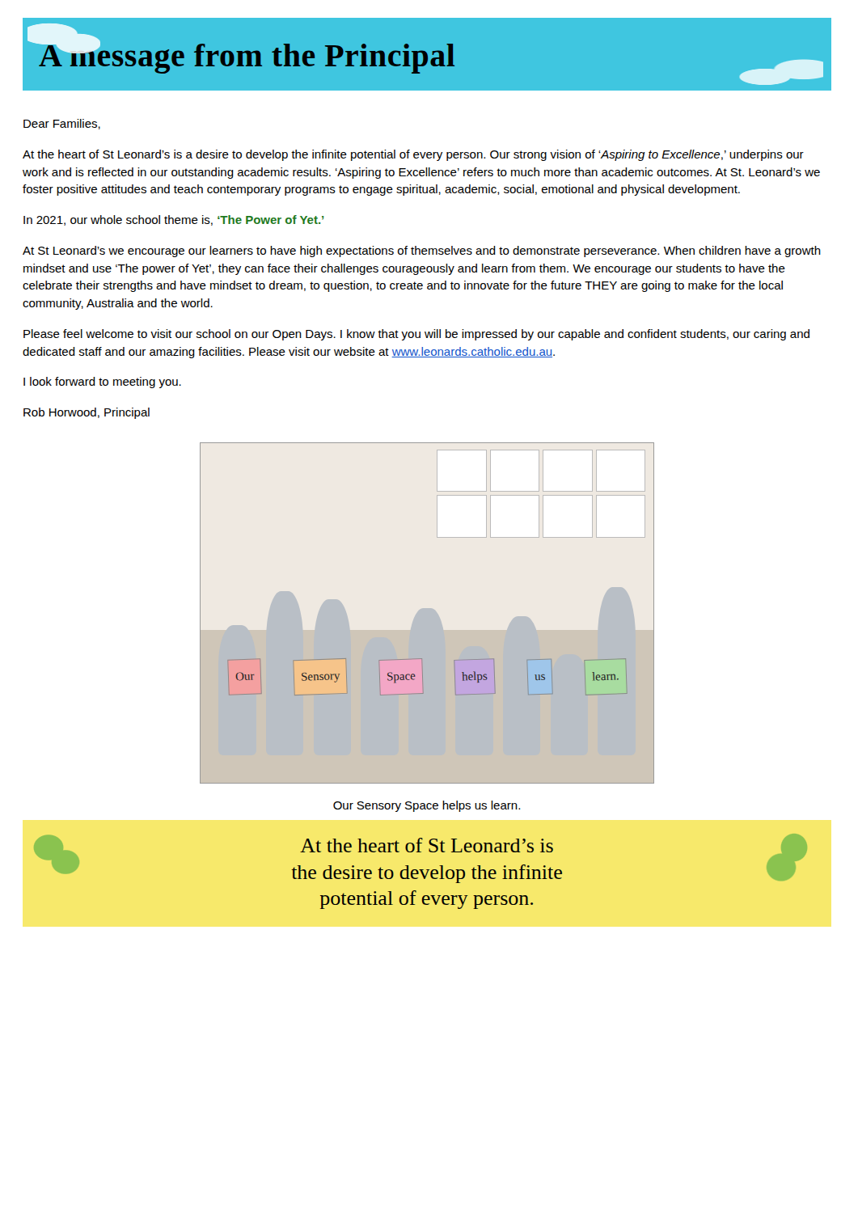A message from the Principal
Dear Families,
At the heart of St Leonard’s is a desire to develop the infinite potential of every person. Our strong vision of ‘Aspiring to Excellence,’ underpins our work and is reflected in our outstanding academic results. ‘Aspiring to Excellence’ refers to much more than academic outcomes. At St. Leonard’s we foster positive attitudes and teach contemporary programs to engage spiritual, academic, social, emotional and physical development.
In 2021, our whole school theme is, ‘The Power of Yet.’
At St Leonard’s we encourage our learners to have high expectations of themselves and to demonstrate perseverance. When children have a growth mindset and use ‘The power of Yet’, they can face their challenges courageously and learn from them. We encourage our students to have the celebrate their strengths and have mindset to dream, to question, to create and to innovate for the future THEY are going to make for the local community, Australia and the world.
Please feel welcome to visit our school on our Open Days. I know that you will be impressed by our capable and confident students, our caring and dedicated staff and our amazing facilities. Please visit our website at www.leonards.catholic.edu.au.
I look forward to meeting you.
Rob Horwood, Principal
Our
Sensory
Space
helps
us
learn.
Our Sensory Space helps us learn.
At the heart of St Leonard’s is
the desire to develop the infinite
potential of every person.